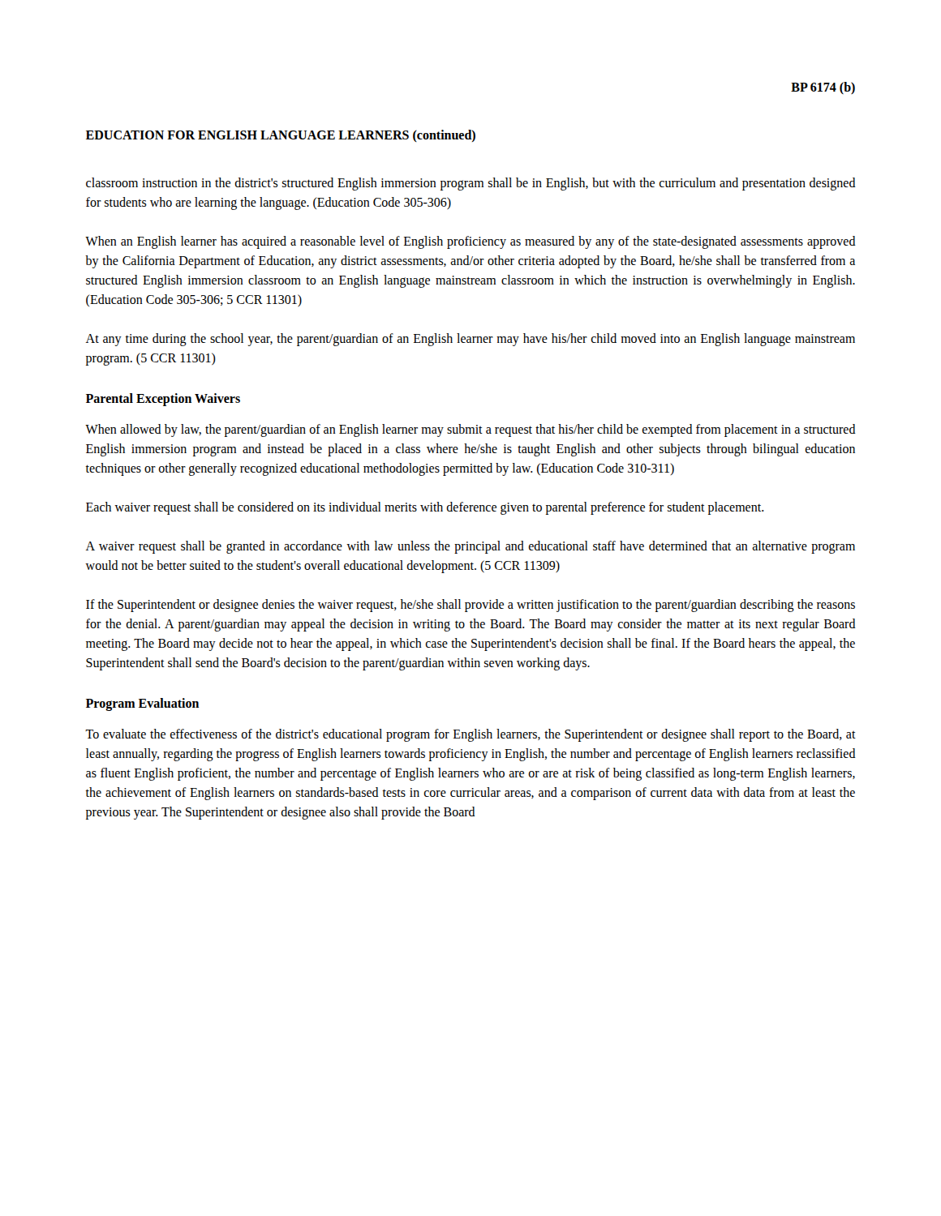BP 6174 (b)
EDUCATION FOR ENGLISH LANGUAGE LEARNERS (continued)
classroom instruction in the district's structured English immersion program shall be in English, but with the curriculum and presentation designed for students who are learning the language. (Education Code 305-306)
When an English learner has acquired a reasonable level of English proficiency as measured by any of the state-designated assessments approved by the California Department of Education, any district assessments, and/or other criteria adopted by the Board, he/she shall be transferred from a structured English immersion classroom to an English language mainstream classroom in which the instruction is overwhelmingly in English. (Education Code 305-306; 5 CCR 11301)
At any time during the school year, the parent/guardian of an English learner may have his/her child moved into an English language mainstream program. (5 CCR 11301)
Parental Exception Waivers
When allowed by law, the parent/guardian of an English learner may submit a request that his/her child be exempted from placement in a structured English immersion program and instead be placed in a class where he/she is taught English and other subjects through bilingual education techniques or other generally recognized educational methodologies permitted by law. (Education Code 310-311)
Each waiver request shall be considered on its individual merits with deference given to parental preference for student placement.
A waiver request shall be granted in accordance with law unless the principal and educational staff have determined that an alternative program would not be better suited to the student's overall educational development. (5 CCR 11309)
If the Superintendent or designee denies the waiver request, he/she shall provide a written justification to the parent/guardian describing the reasons for the denial. A parent/guardian may appeal the decision in writing to the Board. The Board may consider the matter at its next regular Board meeting. The Board may decide not to hear the appeal, in which case the Superintendent's decision shall be final. If the Board hears the appeal, the Superintendent shall send the Board's decision to the parent/guardian within seven working days.
Program Evaluation
To evaluate the effectiveness of the district's educational program for English learners, the Superintendent or designee shall report to the Board, at least annually, regarding the progress of English learners towards proficiency in English, the number and percentage of English learners reclassified as fluent English proficient, the number and percentage of English learners who are or are at risk of being classified as long-term English learners, the achievement of English learners on standards-based tests in core curricular areas, and a comparison of current data with data from at least the previous year. The Superintendent or designee also shall provide the Board